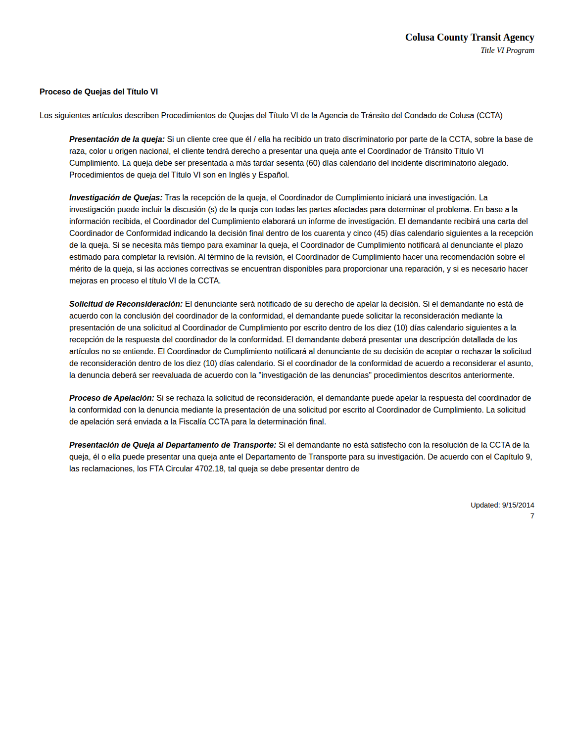Colusa County Transit Agency Title VI Program
Proceso de Quejas del Título VI
Los siguientes artículos describen Procedimientos de Quejas del Título VI de la Agencia de Tránsito del Condado de Colusa (CCTA)
Presentación de la queja: Si un cliente cree que él / ella ha recibido un trato discriminatorio por parte de la CCTA, sobre la base de raza, color u origen nacional, el cliente tendrá derecho a presentar una queja ante el Coordinador de Tránsito Título VI Cumplimiento. La queja debe ser presentada a más tardar sesenta (60) días calendario del incidente discriminatorio alegado. Procedimientos de queja del Título VI son en Inglés y Español.
Investigación de Quejas: Tras la recepción de la queja, el Coordinador de Cumplimiento iniciará una investigación. La investigación puede incluir la discusión (s) de la queja con todas las partes afectadas para determinar el problema. En base a la información recibida, el Coordinador del Cumplimiento elaborará un informe de investigación. El demandante recibirá una carta del Coordinador de Conformidad indicando la decisión final dentro de los cuarenta y cinco (45) días calendario siguientes a la recepción de la queja. Si se necesita más tiempo para examinar la queja, el Coordinador de Cumplimiento notificará al denunciante el plazo estimado para completar la revisión. Al término de la revisión, el Coordinador de Cumplimiento hacer una recomendación sobre el mérito de la queja, si las acciones correctivas se encuentran disponibles para proporcionar una reparación, y si es necesario hacer mejoras en proceso el título VI de la CCTA.
Solicitud de Reconsideración: El denunciante será notificado de su derecho de apelar la decisión. Si el demandante no está de acuerdo con la conclusión del coordinador de la conformidad, el demandante puede solicitar la reconsideración mediante la presentación de una solicitud al Coordinador de Cumplimiento por escrito dentro de los diez (10) días calendario siguientes a la recepción de la respuesta del coordinador de la conformidad. El demandante deberá presentar una descripción detallada de los artículos no se entiende. El Coordinador de Cumplimiento notificará al denunciante de su decisión de aceptar o rechazar la solicitud de reconsideración dentro de los diez (10) días calendario. Si el coordinador de la conformidad de acuerdo a reconsiderar el asunto, la denuncia deberá ser reevaluada de acuerdo con la "investigación de las denuncias" procedimientos descritos anteriormente.
Proceso de Apelación: Si se rechaza la solicitud de reconsideración, el demandante puede apelar la respuesta del coordinador de la conformidad con la denuncia mediante la presentación de una solicitud por escrito al Coordinador de Cumplimiento. La solicitud de apelación será enviada a la Fiscalía CCTA para la determinación final.
Presentación de Queja al Departamento de Transporte: Si el demandante no está satisfecho con la resolución de la CCTA de la queja, él o ella puede presentar una queja ante el Departamento de Transporte para su investigación. De acuerdo con el Capítulo 9, las reclamaciones, los FTA Circular 4702.18, tal queja se debe presentar dentro de
Updated: 9/15/2014 7